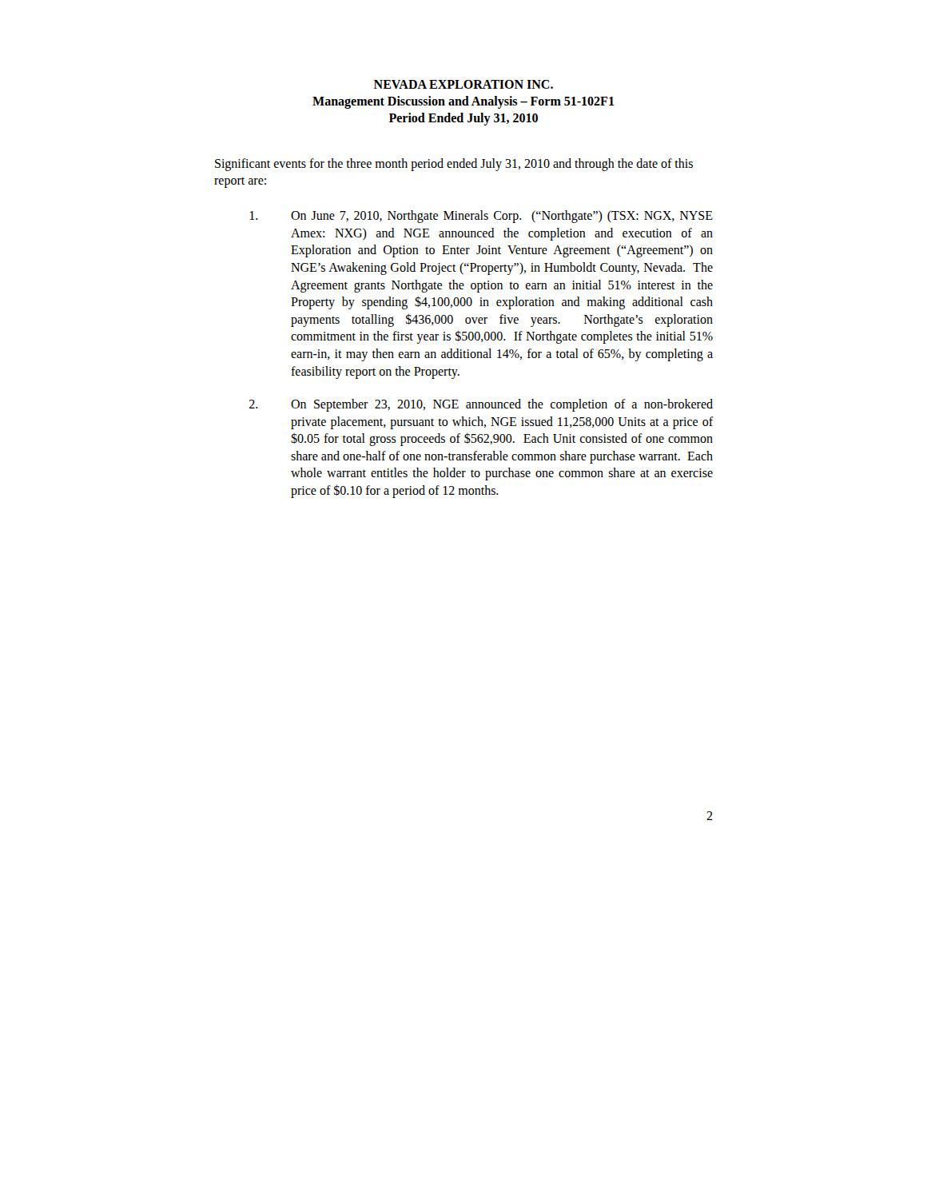NEVADA EXPLORATION INC.
Management Discussion and Analysis – Form 51-102F1
Period Ended July 31, 2010
Significant events for the three month period ended July 31, 2010 and through the date of this report are:
On June 7, 2010, Northgate Minerals Corp. (“Northgate”) (TSX: NGX, NYSE Amex: NXG) and NGE announced the completion and execution of an Exploration and Option to Enter Joint Venture Agreement (“Agreement”) on NGE’s Awakening Gold Project (“Property”), in Humboldt County, Nevada. The Agreement grants Northgate the option to earn an initial 51% interest in the Property by spending $4,100,000 in exploration and making additional cash payments totalling $436,000 over five years. Northgate’s exploration commitment in the first year is $500,000. If Northgate completes the initial 51% earn-in, it may then earn an additional 14%, for a total of 65%, by completing a feasibility report on the Property.
On September 23, 2010, NGE announced the completion of a non-brokered private placement, pursuant to which, NGE issued 11,258,000 Units at a price of $0.05 for total gross proceeds of $562,900. Each Unit consisted of one common share and one-half of one non-transferable common share purchase warrant. Each whole warrant entitles the holder to purchase one common share at an exercise price of $0.10 for a period of 12 months.
2